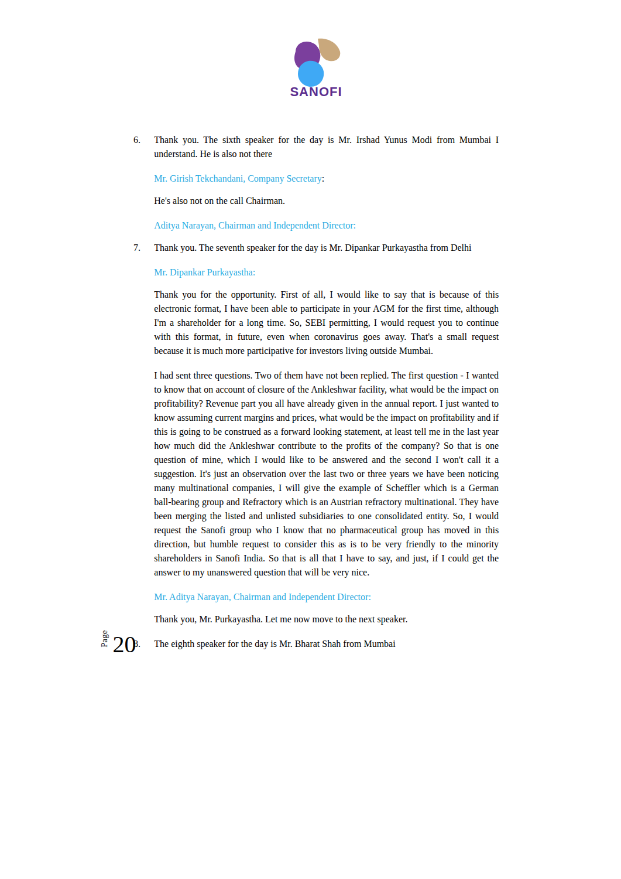SANOFI
6. Thank you. The sixth speaker for the day is Mr. Irshad Yunus Modi from Mumbai I understand. He is also not there
Mr. Girish Tekchandani, Company Secretary:
He's also not on the call Chairman.
Aditya Narayan, Chairman and Independent Director:
7. Thank you. The seventh speaker for the day is Mr. Dipankar Purkayastha from Delhi
Mr. Dipankar Purkayastha:
Thank you for the opportunity. First of all, I would like to say that is because of this electronic format, I have been able to participate in your AGM for the first time, although I'm a shareholder for a long time. So, SEBI permitting, I would request you to continue with this format, in future, even when coronavirus goes away. That's a small request because it is much more participative for investors living outside Mumbai.
I had sent three questions. Two of them have not been replied. The first question - I wanted to know that on account of closure of the Ankleshwar facility, what would be the impact on profitability? Revenue part you all have already given in the annual report. I just wanted to know assuming current margins and prices, what would be the impact on profitability and if this is going to be construed as a forward looking statement, at least tell me in the last year how much did the Ankleshwar contribute to the profits of the company? So that is one question of mine, which I would like to be answered and the second I won't call it a suggestion. It's just an observation over the last two or three years we have been noticing many multinational companies, I will give the example of Scheffler which is a German ball-bearing group and Refractory which is an Austrian refractory multinational. They have been merging the listed and unlisted subsidiaries to one consolidated entity. So, I would request the Sanofi group who I know that no pharmaceutical group has moved in this direction, but humble request to consider this as is to be very friendly to the minority shareholders in Sanofi India. So that is all that I have to say, and just, if I could get the answer to my unanswered question that will be very nice.
Mr. Aditya Narayan, Chairman and Independent Director:
Thank you, Mr. Purkayastha. Let me now move to the next speaker.
8. The eighth speaker for the day is Mr. Bharat Shah from Mumbai
Page 20